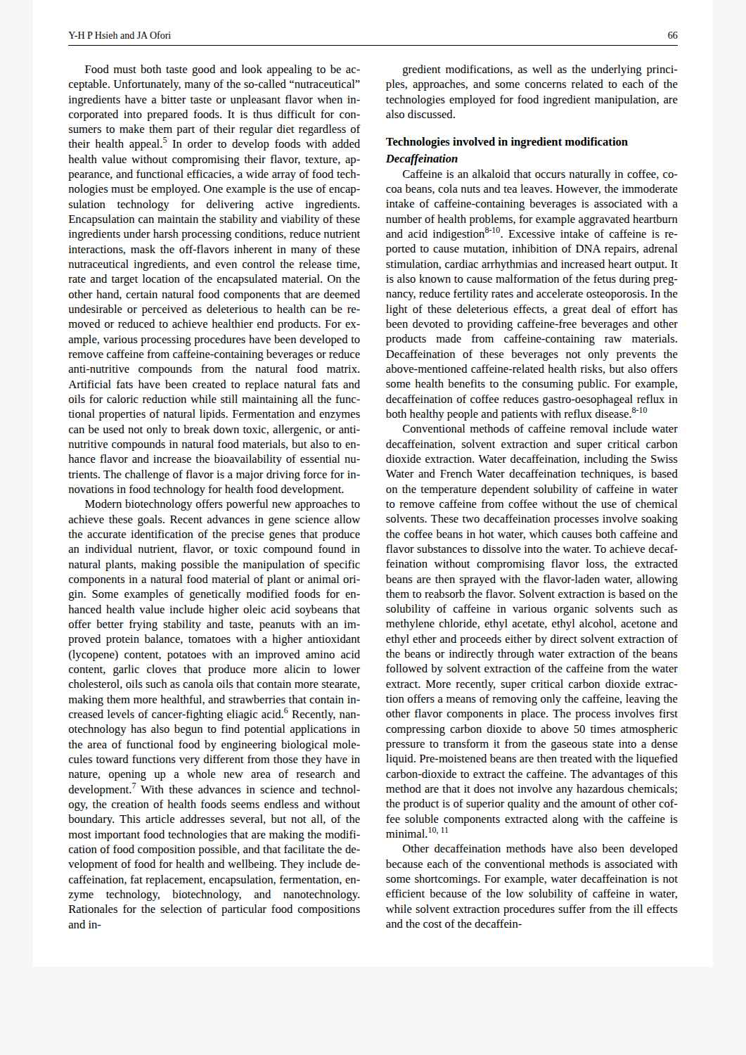Y-H P Hsieh and JA Ofori 66
Food must both taste good and look appealing to be acceptable. Unfortunately, many of the so-called “nutraceutical” ingredients have a bitter taste or unpleasant flavor when incorporated into prepared foods. It is thus difficult for consumers to make them part of their regular diet regardless of their health appeal.5 In order to develop foods with added health value without compromising their flavor, texture, appearance, and functional efficacies, a wide array of food technologies must be employed. One example is the use of encapsulation technology for delivering active ingredients. Encapsulation can maintain the stability and viability of these ingredients under harsh processing conditions, reduce nutrient interactions, mask the off-flavors inherent in many of these nutraceutical ingredients, and even control the release time, rate and target location of the encapsulated material. On the other hand, certain natural food components that are deemed undesirable or perceived as deleterious to health can be removed or reduced to achieve healthier end products. For example, various processing procedures have been developed to remove caffeine from caffeine-containing beverages or reduce anti-nutritive compounds from the natural food matrix. Artificial fats have been created to replace natural fats and oils for caloric reduction while still maintaining all the functional properties of natural lipids. Fermentation and enzymes can be used not only to break down toxic, allergenic, or anti-nutritive compounds in natural food materials, but also to enhance flavor and increase the bioavailability of essential nutrients. The challenge of flavor is a major driving force for innovations in food technology for health food development.
Modern biotechnology offers powerful new approaches to achieve these goals. Recent advances in gene science allow the accurate identification of the precise genes that produce an individual nutrient, flavor, or toxic compound found in natural plants, making possible the manipulation of specific components in a natural food material of plant or animal origin. Some examples of genetically modified foods for enhanced health value include higher oleic acid soybeans that offer better frying stability and taste, peanuts with an improved protein balance, tomatoes with a higher antioxidant (lycopene) content, potatoes with an improved amino acid content, garlic cloves that produce more alicin to lower cholesterol, oils such as canola oils that contain more stearate, making them more healthful, and strawberries that contain increased levels of cancer-fighting eliagic acid.6 Recently, nanotechnology has also begun to find potential applications in the area of functional food by engineering biological molecules toward functions very different from those they have in nature, opening up a whole new area of research and development.7 With these advances in science and technology, the creation of health foods seems endless and without boundary. This article addresses several, but not all, of the most important food technologies that are making the modification of food composition possible, and that facilitate the development of food for health and wellbeing. They include decaffeination, fat replacement, encapsulation, fermentation, enzyme technology, biotechnology, and nanotechnology. Rationales for the selection of particular food compositions and in-
gredient modifications, as well as the underlying principles, approaches, and some concerns related to each of the technologies employed for food ingredient manipulation, are also discussed.
Technologies involved in ingredient modification
Decaffeination
Caffeine is an alkaloid that occurs naturally in coffee, cocoa beans, cola nuts and tea leaves. However, the immoderate intake of caffeine-containing beverages is associated with a number of health problems, for example aggravated heartburn and acid indigestion8-10. Excessive intake of caffeine is reported to cause mutation, inhibition of DNA repairs, adrenal stimulation, cardiac arrhythmias and increased heart output. It is also known to cause malformation of the fetus during pregnancy, reduce fertility rates and accelerate osteoporosis. In the light of these deleterious effects, a great deal of effort has been devoted to providing caffeine-free beverages and other products made from caffeine-containing raw materials. Decaffeination of these beverages not only prevents the above-mentioned caffeine-related health risks, but also offers some health benefits to the consuming public. For example, decaffeination of coffee reduces gastro-oesophageal reflux in both healthy people and patients with reflux disease.8-10
Conventional methods of caffeine removal include water decaffeination, solvent extraction and super critical carbon dioxide extraction. Water decaffeination, including the Swiss Water and French Water decaffeination techniques, is based on the temperature dependent solubility of caffeine in water to remove caffeine from coffee without the use of chemical solvents. These two decaffeination processes involve soaking the coffee beans in hot water, which causes both caffeine and flavor substances to dissolve into the water. To achieve decaffeination without compromising flavor loss, the extracted beans are then sprayed with the flavor-laden water, allowing them to reabsorb the flavor. Solvent extraction is based on the solubility of caffeine in various organic solvents such as methylene chloride, ethyl acetate, ethyl alcohol, acetone and ethyl ether and proceeds either by direct solvent extraction of the beans or indirectly through water extraction of the beans followed by solvent extraction of the caffeine from the water extract. More recently, super critical carbon dioxide extraction offers a means of removing only the caffeine, leaving the other flavor components in place. The process involves first compressing carbon dioxide to above 50 times atmospheric pressure to transform it from the gaseous state into a dense liquid. Pre-moistened beans are then treated with the liquefied carbon-dioxide to extract the caffeine. The advantages of this method are that it does not involve any hazardous chemicals; the product is of superior quality and the amount of other coffee soluble components extracted along with the caffeine is minimal.10, 11
Other decaffeination methods have also been developed because each of the conventional methods is associated with some shortcomings. For example, water decaffeination is not efficient because of the low solubility of caffeine in water, while solvent extraction procedures suffer from the ill effects and the cost of the decaffein-